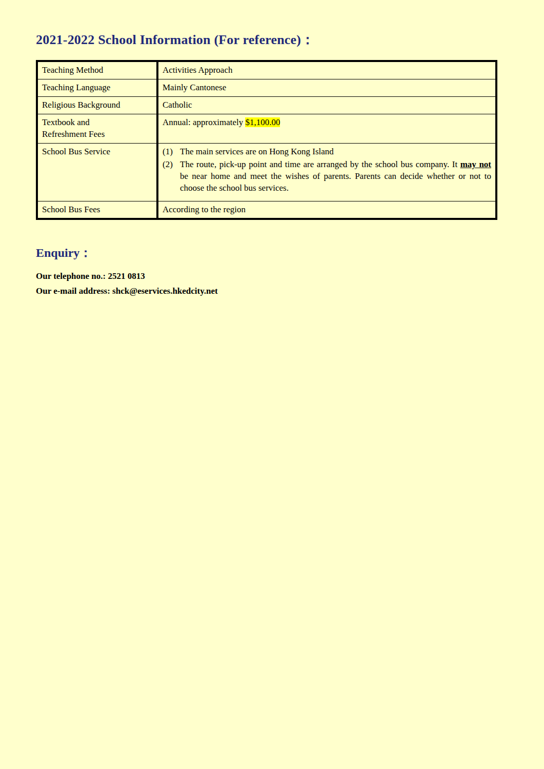2021-2022 School Information (For reference)：
| Teaching Method | Activities Approach |
| Teaching Language | Mainly Cantonese |
| Religious Background | Catholic |
| Textbook and Refreshment Fees | Annual: approximately $1,100.00 |
| School Bus Service | (1) The main services are on Hong Kong Island (2) The route, pick-up point and time are arranged by the school bus company. It may not be near home and meet the wishes of parents. Parents can decide whether or not to choose the school bus services. |
| School Bus Fees | According to the region |
Enquiry：
Our telephone no.: 2521 0813
Our e-mail address: shck@eservices.hkedcity.net